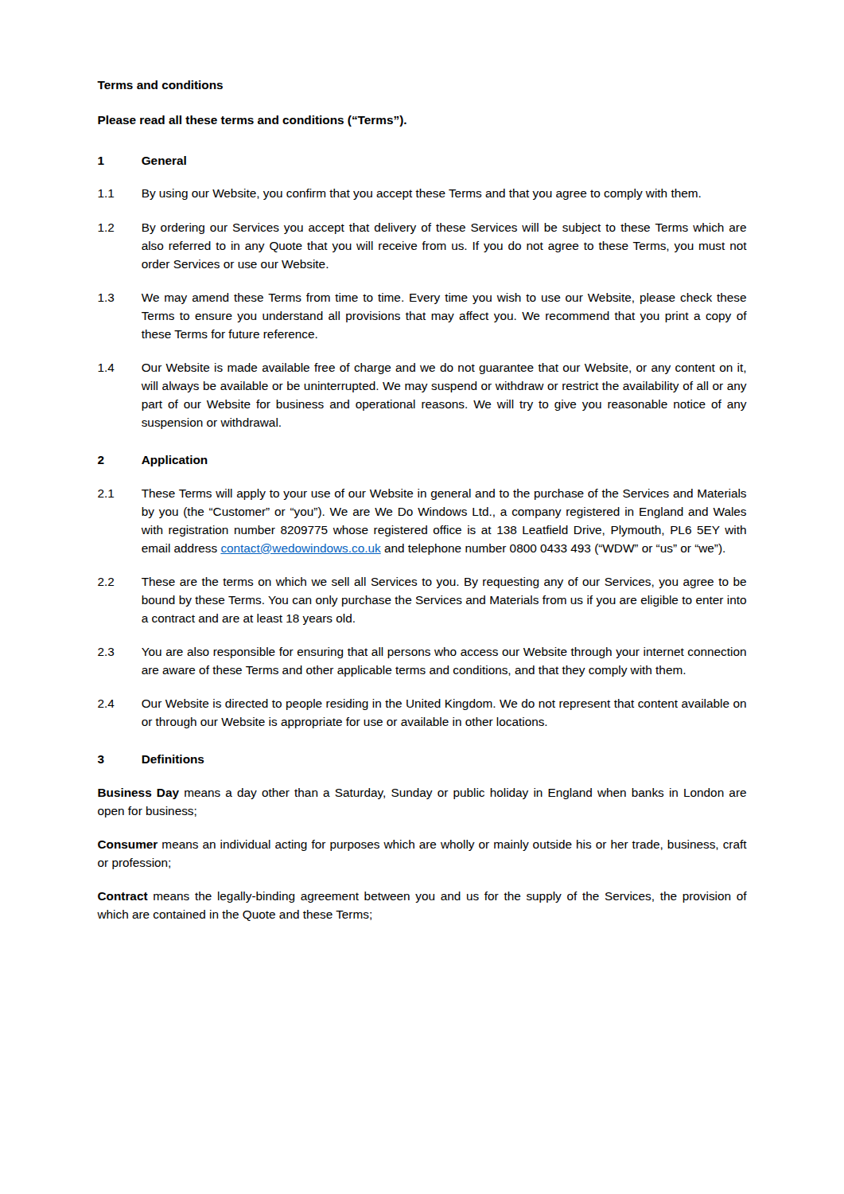Terms and conditions
Please read all these terms and conditions (“Terms”).
1 General
1.1 By using our Website, you confirm that you accept these Terms and that you agree to comply with them.
1.2 By ordering our Services you accept that delivery of these Services will be subject to these Terms which are also referred to in any Quote that you will receive from us. If you do not agree to these Terms, you must not order Services or use our Website.
1.3 We may amend these Terms from time to time. Every time you wish to use our Website, please check these Terms to ensure you understand all provisions that may affect you. We recommend that you print a copy of these Terms for future reference.
1.4 Our Website is made available free of charge and we do not guarantee that our Website, or any content on it, will always be available or be uninterrupted. We may suspend or withdraw or restrict the availability of all or any part of our Website for business and operational reasons. We will try to give you reasonable notice of any suspension or withdrawal.
2 Application
2.1 These Terms will apply to your use of our Website in general and to the purchase of the Services and Materials by you (the “Customer” or “you”). We are We Do Windows Ltd., a company registered in England and Wales with registration number 8209775 whose registered office is at 138 Leatfield Drive, Plymouth, PL6 5EY with email address contact@wedowindows.co.uk and telephone number 0800 0433 493 (“WDW” or “us” or “we”).
2.2 These are the terms on which we sell all Services to you. By requesting any of our Services, you agree to be bound by these Terms. You can only purchase the Services and Materials from us if you are eligible to enter into a contract and are at least 18 years old.
2.3 You are also responsible for ensuring that all persons who access our Website through your internet connection are aware of these Terms and other applicable terms and conditions, and that they comply with them.
2.4 Our Website is directed to people residing in the United Kingdom. We do not represent that content available on or through our Website is appropriate for use or available in other locations.
3 Definitions
Business Day means a day other than a Saturday, Sunday or public holiday in England when banks in London are open for business;
Consumer means an individual acting for purposes which are wholly or mainly outside his or her trade, business, craft or profession;
Contract means the legally-binding agreement between you and us for the supply of the Services, the provision of which are contained in the Quote and these Terms;